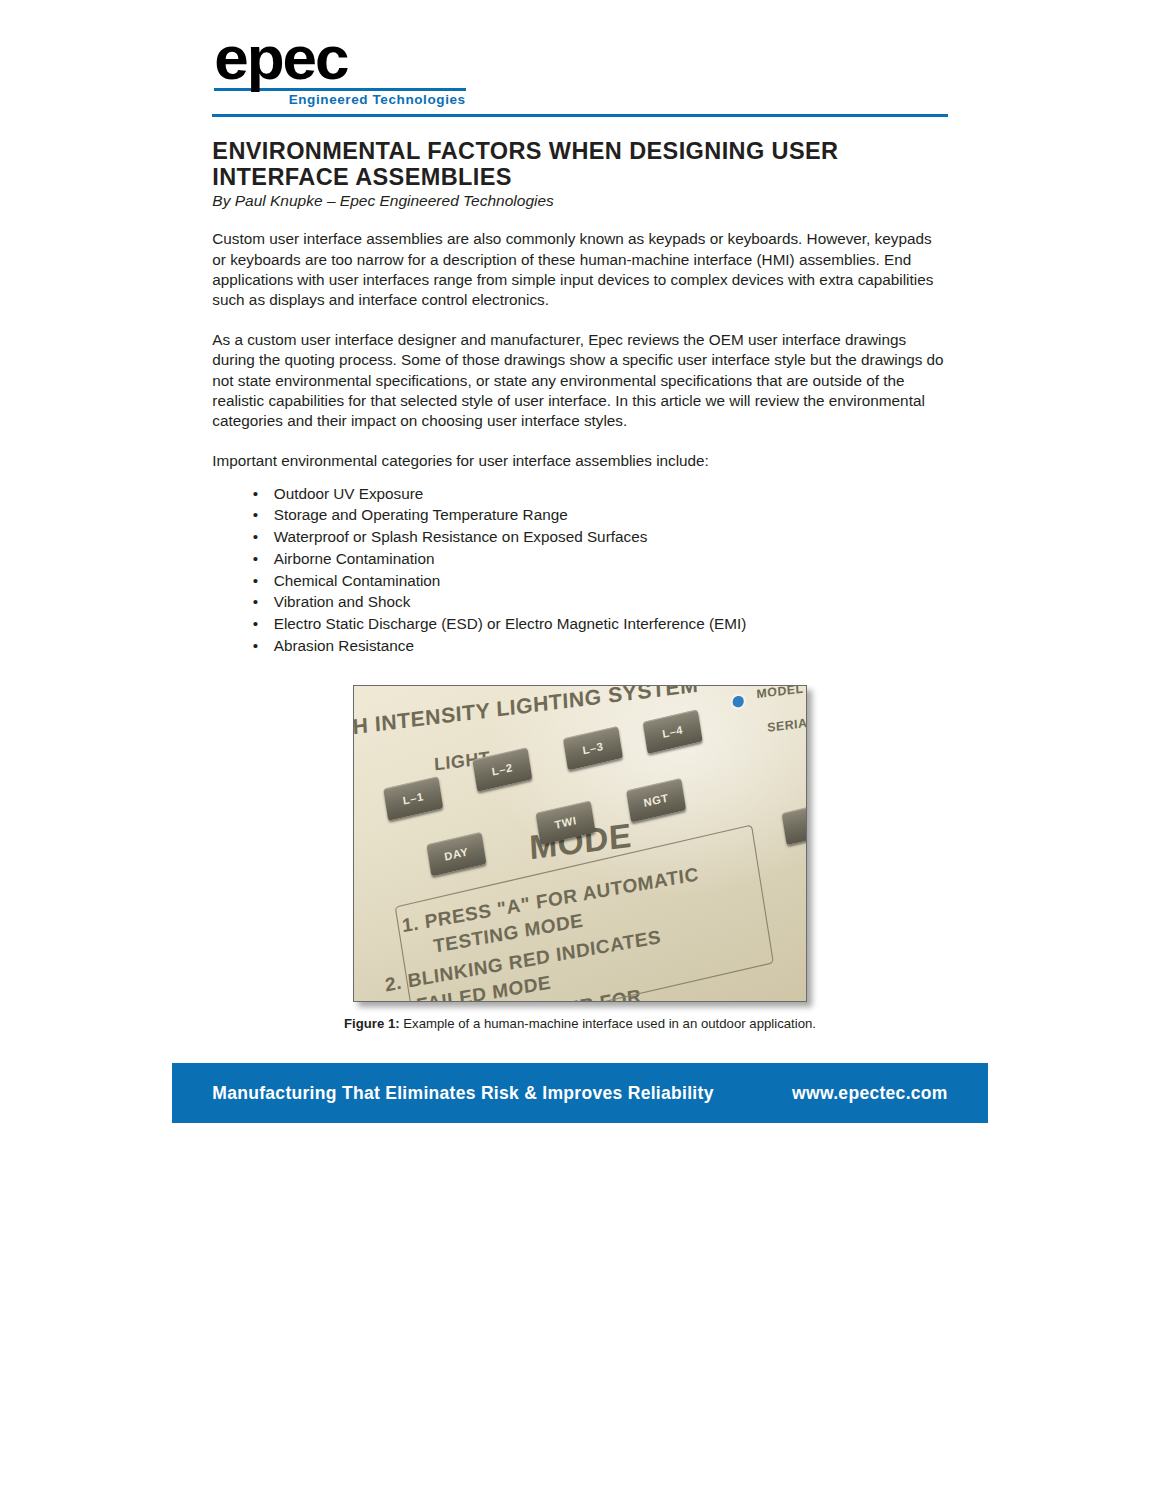epec
Engineered Technologies
Environmental Factors When Designing User Interface Assemblies
By Paul Knupke – Epec Engineered Technologies
Custom user interface assemblies are also commonly known as keypads or keyboards. However, keypads or keyboards are too narrow for a description of these human-machine interface (HMI) assemblies. End applications with user interfaces range from simple input devices to complex devices with extra capabilities such as displays and interface control electronics.
As a custom user interface designer and manufacturer, Epec reviews the OEM user interface drawings during the quoting process. Some of those drawings show a specific user interface style but the drawings do not state environmental specifications, or state any environmental specifications that are outside of the realistic capabilities for that selected style of user interface. In this article we will review the environmental categories and their impact on choosing user interface styles.
Important environmental categories for user interface assemblies include:
Outdoor UV Exposure
Storage and Operating Temperature Range
Waterproof or Splash Resistance on Exposed Surfaces
Airborne Contamination
Chemical Contamination
Vibration and Shock
Electro Static Discharge (ESD) or Electro Magnetic Interference (EMI)
Abrasion Resistance
R HIGH INTENSITY LIGHTING SYSTEM LIGHT MODE 1. PRESS "A" FOR AUTOMATIC TESTING MODE 2. BLINKING RED INDICATES FAILED MODE 3. PRESS FAILED TIER FOR MODEL SERIAL
L–1
L–2
L–3
L–4
DAY
TWI
NGT
Figure 1: Example of a human-machine interface used in an outdoor application.
Manufacturing That Eliminates Risk & Improves Reliability www.epectec.com